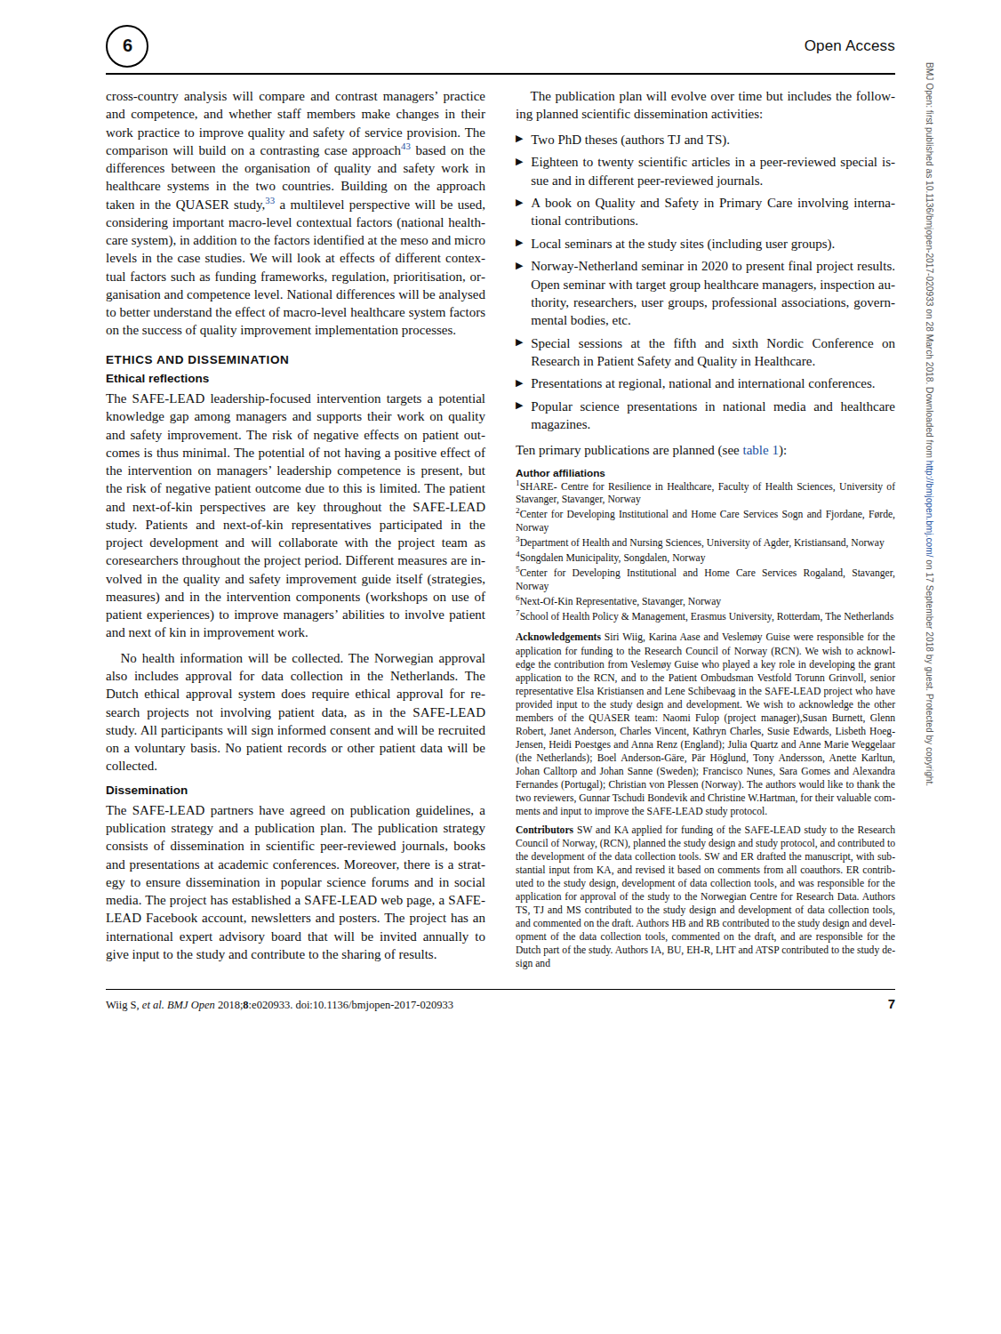BMJ Open: first published as 10.1136/bmjopen-2017-020933 on 28 March 2018. Downloaded from http://bmjopen.bmj.com/ on 17 September 2018 by guest. Protected by copyright.
6
Open Access
cross-country analysis will compare and contrast managers’ practice and competence, and whether staff members make changes in their work practice to improve quality and safety of service provision. The comparison will build on a contrasting case approach43 based on the differences between the organisation of quality and safety work in healthcare systems in the two countries. Building on the approach taken in the QUASER study,33 a multilevel perspective will be used, considering important macro-level contextual factors (national healthcare system), in addition to the factors identified at the meso and micro levels in the case studies. We will look at effects of different contextual factors such as funding frameworks, regulation, prioritisation, organisation and competence level. National differences will be analysed to better understand the effect of macro-level healthcare system factors on the success of quality improvement implementation processes.
Ethics and dissemination
Ethical reflections
The SAFE-LEAD leadership-focused intervention targets a potential knowledge gap among managers and supports their work on quality and safety improvement. The risk of negative effects on patient outcomes is thus minimal. The potential of not having a positive effect of the intervention on managers’ leadership competence is present, but the risk of negative patient outcome due to this is limited. The patient and next-of-kin perspectives are key throughout the SAFE-LEAD study. Patients and next-of-kin representatives participated in the project development and will collaborate with the project team as coresearchers throughout the project period. Different measures are involved in the quality and safety improvement guide itself (strategies, measures) and in the intervention components (workshops on use of patient experiences) to improve managers’ abilities to involve patient and next of kin in improvement work.
No health information will be collected. The Norwegian approval also includes approval for data collection in the Netherlands. The Dutch ethical approval system does require ethical approval for research projects not involving patient data, as in the SAFE-LEAD study. All participants will sign informed consent and will be recruited on a voluntary basis. No patient records or other patient data will be collected.
Dissemination
The SAFE-LEAD partners have agreed on publication guidelines, a publication strategy and a publication plan. The publication strategy consists of dissemination in scientific peer-reviewed journals, books and presentations at academic conferences. Moreover, there is a strategy to ensure dissemination in popular science forums and in social media. The project has established a SAFE-LEAD web page, a SAFE-LEAD Facebook account, newsletters and posters. The project has an international expert advisory board that will be invited annually to give input to the study and contribute to the sharing of results.
The publication plan will evolve over time but includes the following planned scientific dissemination activities:
Two PhD theses (authors TJ and TS).
Eighteen to twenty scientific articles in a peer-reviewed special issue and in different peer-reviewed journals.
A book on Quality and Safety in Primary Care involving international contributions.
Local seminars at the study sites (including user groups).
Norway-Netherland seminar in 2020 to present final project results. Open seminar with target group healthcare managers, inspection authority, researchers, user groups, professional associations, governmental bodies, etc.
Special sessions at the fifth and sixth Nordic Conference on Research in Patient Safety and Quality in Healthcare.
Presentations at regional, national and international conferences.
Popular science presentations in national media and healthcare magazines.
Ten primary publications are planned (see table 1):
Author affiliations
1SHARE- Centre for Resilience in Healthcare, Faculty of Health Sciences, University of Stavanger, Stavanger, Norway
2Center for Developing Institutional and Home Care Services Sogn and Fjordane, Førde, Norway
3Department of Health and Nursing Sciences, University of Agder, Kristiansand, Norway
4Songdalen Municipality, Songdalen, Norway
5Center for Developing Institutional and Home Care Services Rogaland, Stavanger, Norway
6Next-Of-Kin Representative, Stavanger, Norway
7School of Health Policy & Management, Erasmus University, Rotterdam, The Netherlands
Acknowledgements Siri Wiig, Karina Aase and Veslemøy Guise were responsible for the application for funding to the Research Council of Norway (RCN). We wish to acknowledge the contribution from Veslemøy Guise who played a key role in developing the grant application to the RCN, and to the Patient Ombudsman Vestfold Torunn Grinvoll, senior representative Elsa Kristiansen and Lene Schibevaag in the SAFE-LEAD project who have provided input to the study design and development. We wish to acknowledge the other members of the QUASER team: Naomi Fulop (project manager),Susan Burnett, Glenn Robert, Janet Anderson, Charles Vincent, Kathryn Charles, Susie Edwards, Lisbeth Hoeg-Jensen, Heidi Poestges and Anna Renz (England); Julia Quartz and Anne Marie Weggelaar (the Netherlands); Boel Anderson-Gäre, Pär Höglund, Tony Andersson, Anette Karltun, Johan Calltorp and Johan Sanne (Sweden); Francisco Nunes, Sara Gomes and Alexandra Fernandes (Portugal); Christian von Plessen (Norway). The authors would like to thank the two reviewers, Gunnar Tschudi Bondevik and Christine W.Hartman, for their valuable comments and input to improve the SAFE-LEAD study protocol.
Contributors SW and KA applied for funding of the SAFE-LEAD study to the Research Council of Norway, (RCN), planned the study design and study protocol, and contributed to the development of the data collection tools. SW and ER drafted the manuscript, with substantial input from KA, and revised it based on comments from all coauthors. ER contributed to the study design, development of data collection tools, and was responsible for the application for approval of the study to the Norwegian Centre for Research Data. Authors TS, TJ and MS contributed to the study design and development of data collection tools, and commented on the draft. Authors HB and RB contributed to the study design and development of the data collection tools, commented on the draft, and are responsible for the Dutch part of the study. Authors IA, BU, EH-R, LHT and ATSP contributed to the study design and
Wiig S, et al. BMJ Open 2018;8:e020933. doi:10.1136/bmjopen-2017-020933
7